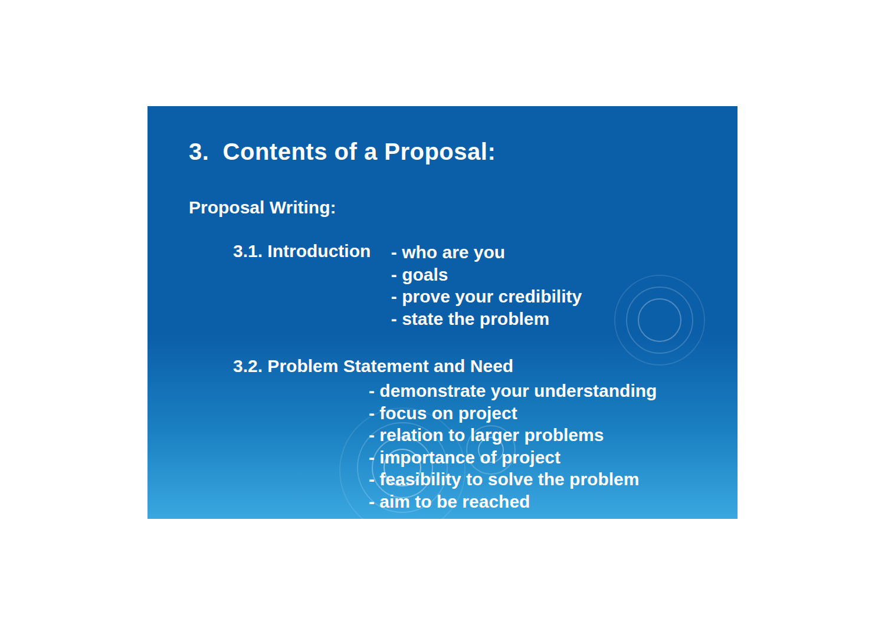3. Contents of a Proposal:
Proposal Writing:
3.1. Introduction
who are you
goals
prove your credibility
state the problem
3.2. Problem Statement and Need
demonstrate your understanding
focus on project
relation to larger problems
importance of project
feasibility to solve the problem
aim to be reached